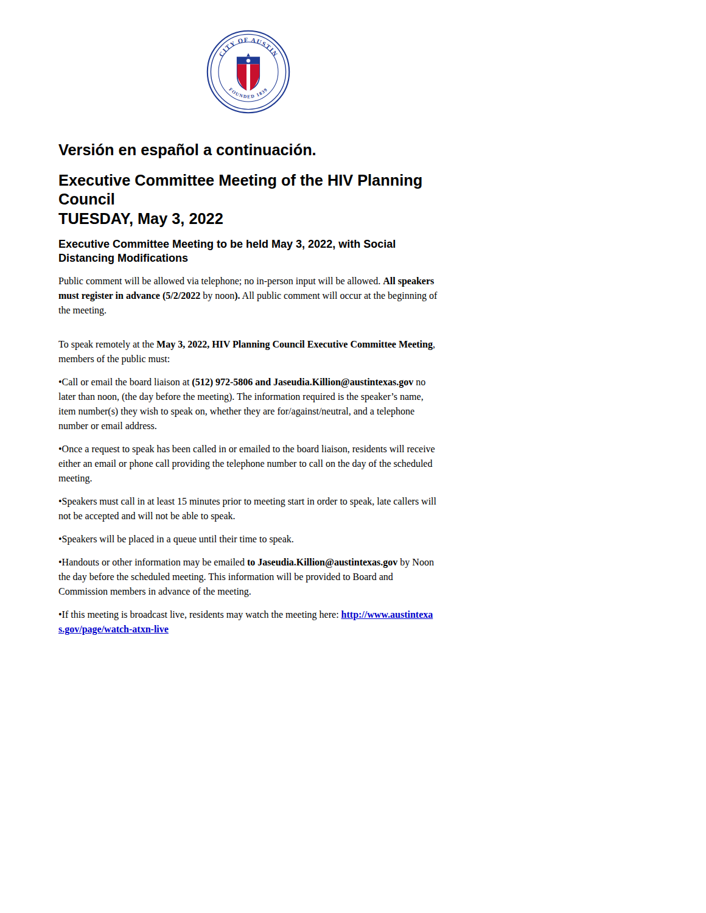CITY OF AUSTIN FOUNDED 1839
Versión en español a continuación.
Executive Committee Meeting of the HIV Planning Council
TUESDAY, May 3, 2022
Executive Committee Meeting to be held May 3, 2022, with Social Distancing Modifications
Public comment will be allowed via telephone; no in-person input will be allowed. All speakers must register in advance (5/2/2022 by noon). All public comment will occur at the beginning of the meeting.
To speak remotely at the May 3, 2022, HIV Planning Council Executive Committee Meeting, members of the public must:
•Call or email the board liaison at (512) 972-5806 and Jaseudia.Killion@austintexas.gov no later than noon, (the day before the meeting). The information required is the speaker’s name, item number(s) they wish to speak on, whether they are for/against/neutral, and a telephone number or email address.
•Once a request to speak has been called in or emailed to the board liaison, residents will receive either an email or phone call providing the telephone number to call on the day of the scheduled meeting.
•Speakers must call in at least 15 minutes prior to meeting start in order to speak, late callers will not be accepted and will not be able to speak.
•Speakers will be placed in a queue until their time to speak.
•Handouts or other information may be emailed to Jaseudia.Killion@austintexas.gov by Noon the day before the scheduled meeting. This information will be provided to Board and Commission members in advance of the meeting.
•If this meeting is broadcast live, residents may watch the meeting here: http://www.austintexas.gov/page/watch-atxn-live